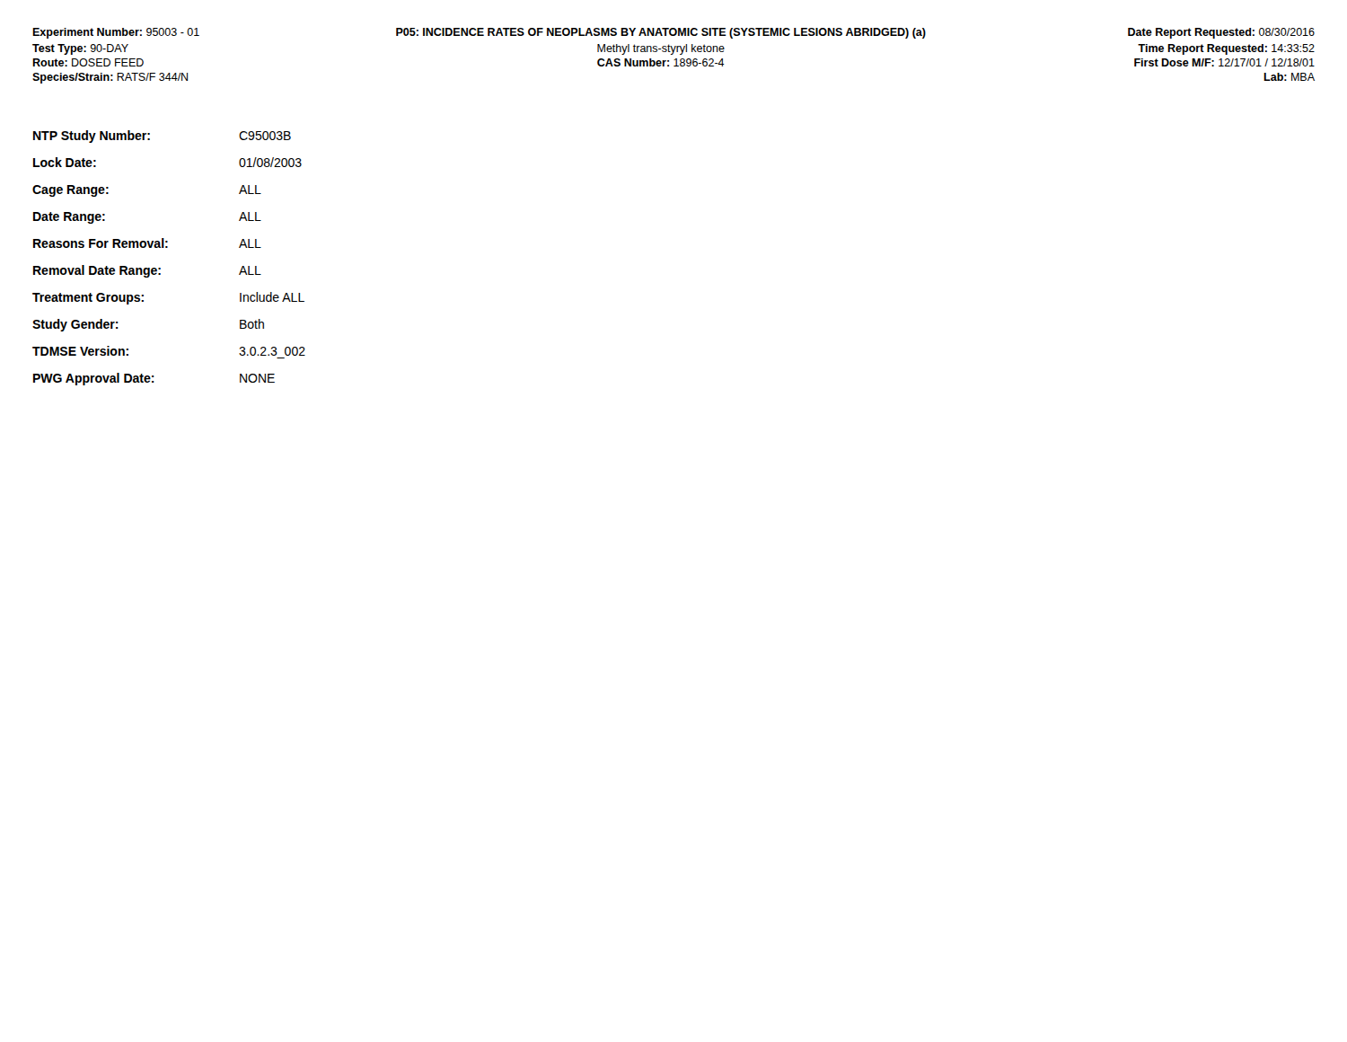| Experiment Number: 95003 - 01 | P05: INCIDENCE RATES OF NEOPLASMS BY ANATOMIC SITE (SYSTEMIC LESIONS ABRIDGED) (a) | Date Report Requested: 08/30/2016 |
| Test Type: 90-DAY | Methyl trans-styryl ketone | Time Report Requested: 14:33:52 |
| Route: DOSED FEED | CAS Number: 1896-62-4 | First Dose M/F: 12/17/01 / 12/18/01 |
| Species/Strain: RATS/F 344/N | | Lab: MBA |
| NTP Study Number: | C95003B |
| Lock Date: | 01/08/2003 |
| Cage Range: | ALL |
| Date Range: | ALL |
| Reasons For Removal: | ALL |
| Removal Date Range: | ALL |
| Treatment Groups: | Include ALL |
| Study Gender: | Both |
| TDMSE Version: | 3.0.2.3_002 |
| PWG Approval Date: | NONE |